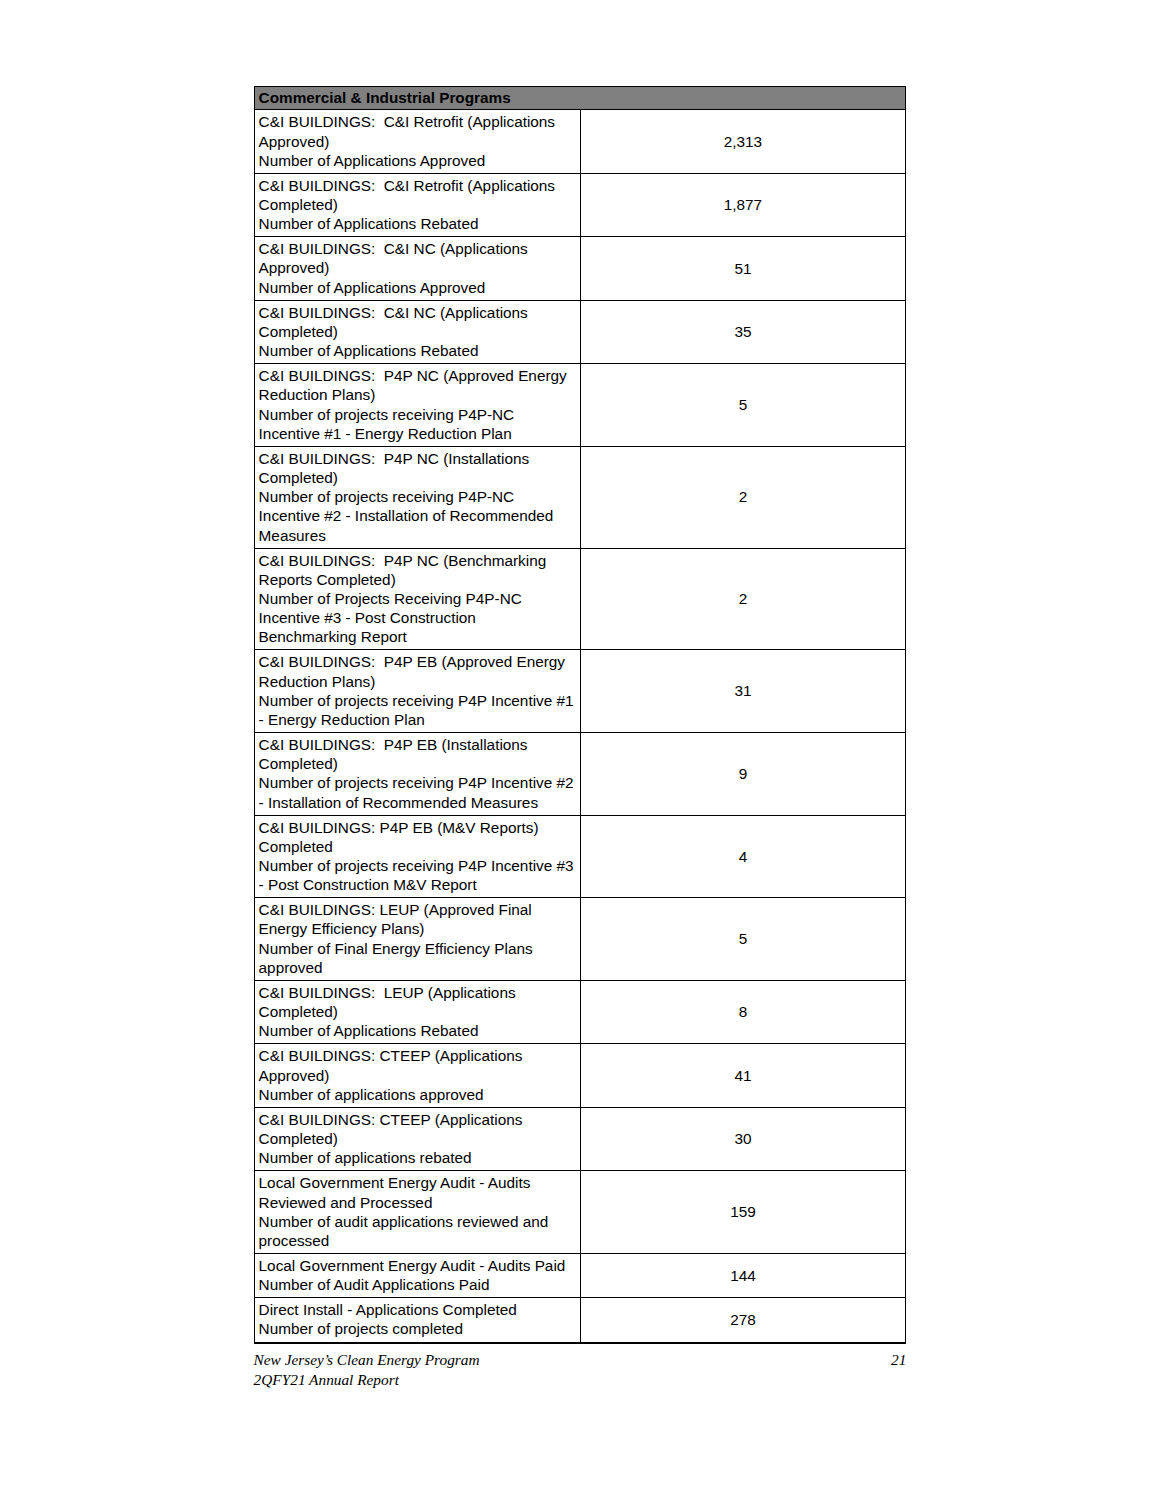| Commercial & Industrial Programs |
| --- |
| C&I BUILDINGS: C&I Retrofit (Applications Approved) Number of Applications Approved | 2,313 |
| C&I BUILDINGS: C&I Retrofit (Applications Completed) Number of Applications Rebated | 1,877 |
| C&I BUILDINGS: C&I NC (Applications Approved) Number of Applications Approved | 51 |
| C&I BUILDINGS: C&I NC (Applications Completed) Number of Applications Rebated | 35 |
| C&I BUILDINGS: P4P NC (Approved Energy Reduction Plans) Number of projects receiving P4P-NC Incentive #1 - Energy Reduction Plan | 5 |
| C&I BUILDINGS: P4P NC (Installations Completed) Number of projects receiving P4P-NC Incentive #2 - Installation of Recommended Measures | 2 |
| C&I BUILDINGS: P4P NC (Benchmarking Reports Completed) Number of Projects Receiving P4P-NC Incentive #3 - Post Construction Benchmarking Report | 2 |
| C&I BUILDINGS: P4P EB (Approved Energy Reduction Plans) Number of projects receiving P4P Incentive #1 - Energy Reduction Plan | 31 |
| C&I BUILDINGS: P4P EB (Installations Completed) Number of projects receiving P4P Incentive #2 - Installation of Recommended Measures | 9 |
| C&I BUILDINGS: P4P EB (M&V Reports) Completed Number of projects receiving P4P Incentive #3 - Post Construction M&V Report | 4 |
| C&I BUILDINGS: LEUP (Approved Final Energy Efficiency Plans) Number of Final Energy Efficiency Plans approved | 5 |
| C&I BUILDINGS: LEUP (Applications Completed) Number of Applications Rebated | 8 |
| C&I BUILDINGS: CTEEP (Applications Approved) Number of applications approved | 41 |
| C&I BUILDINGS: CTEEP (Applications Completed) Number of applications rebated | 30 |
| Local Government Energy Audit - Audits Reviewed and Processed Number of audit applications reviewed and processed | 159 |
| Local Government Energy Audit - Audits Paid Number of Audit Applications Paid | 144 |
| Direct Install - Applications Completed Number of projects completed | 278 |
New Jersey’s Clean Energy Program
2QFY21 Annual Report
21